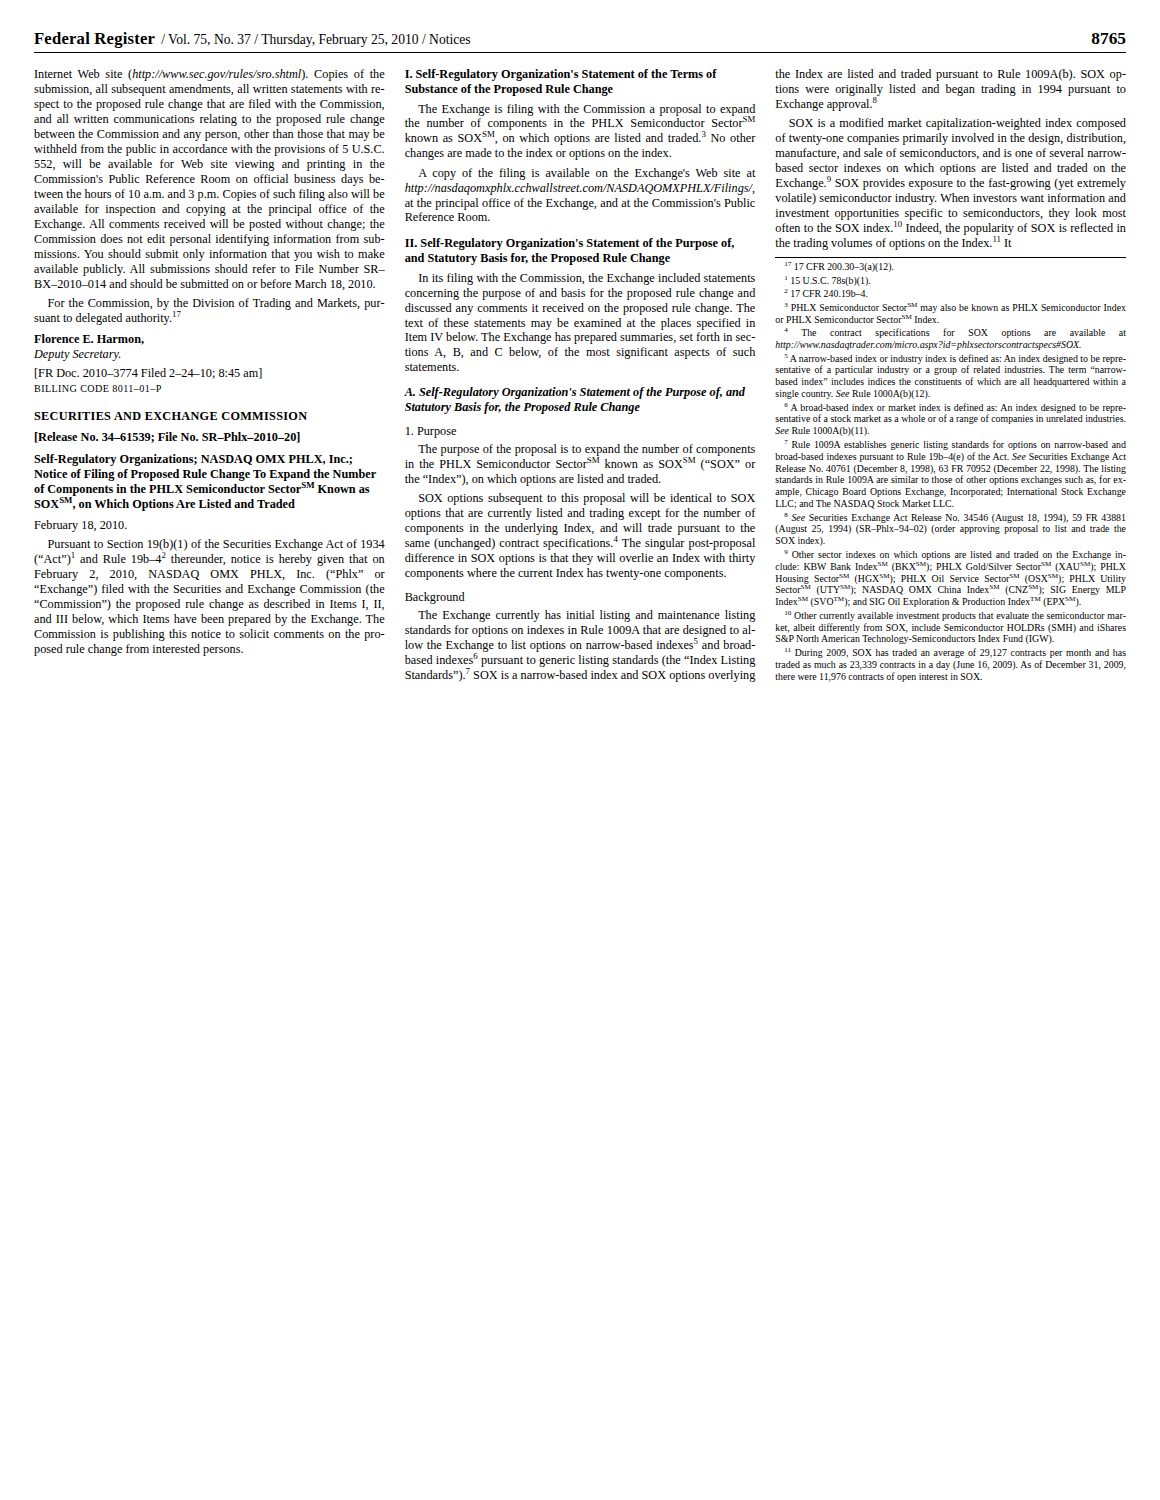Federal Register
/ Vol. 75, No. 37 / Thursday, February 25, 2010 / Notices
8765
Internet Web site (http://www.sec.gov/rules/sro.shtml). Copies of the submission, all subsequent amendments, all written statements with respect to the proposed rule change that are filed with the Commission, and all written communications relating to the proposed rule change between the Commission and any person, other than those that may be withheld from the public in accordance with the provisions of 5 U.S.C. 552, will be available for Web site viewing and printing in the Commission's Public Reference Room on official business days between the hours of 10 a.m. and 3 p.m. Copies of such filing also will be available for inspection and copying at the principal office of the Exchange. All comments received will be posted without change; the Commission does not edit personal identifying information from submissions. You should submit only information that you wish to make available publicly. All submissions should refer to File Number SR–BX–2010–014 and should be submitted on or before March 18, 2010.
For the Commission, by the Division of Trading and Markets, pursuant to delegated authority.17
Florence E. Harmon,
Deputy Secretary.
[FR Doc. 2010–3774 Filed 2–24–10; 8:45 am]
BILLING CODE 8011–01–P
SECURITIES AND EXCHANGE COMMISSION
[Release No. 34–61539; File No. SR–Phlx–2010–20]
Self-Regulatory Organizations; NASDAQ OMX PHLX, Inc.; Notice of Filing of Proposed Rule Change To Expand the Number of Components in the PHLX Semiconductor SectorSM Known as SOXSM, on Which Options Are Listed and Traded
February 18, 2010.
Pursuant to Section 19(b)(1) of the Securities Exchange Act of 1934 (“Act”)1 and Rule 19b–42 thereunder, notice is hereby given that on February 2, 2010, NASDAQ OMX PHLX, Inc. (“Phlx” or “Exchange”) filed with the Securities and Exchange Commission (the “Commission”) the proposed rule change as described in Items I, II, and III below, which Items have been prepared by the Exchange. The Commission is publishing this notice to solicit comments on the proposed rule change from interested persons.
I. Self-Regulatory Organization's Statement of the Terms of Substance of the Proposed Rule Change
The Exchange is filing with the Commission a proposal to expand the number of components in the PHLX Semiconductor SectorSM known as SOXSM, on which options are listed and traded.3 No other changes are made to the index or options on the index.
A copy of the filing is available on the Exchange's Web site at http://nasdaqomxphlx.cchwallstreet.com/NASDAQOMXPHLX/Filings/, at the principal office of the Exchange, and at the Commission's Public Reference Room.
II. Self-Regulatory Organization's Statement of the Purpose of, and Statutory Basis for, the Proposed Rule Change
In its filing with the Commission, the Exchange included statements concerning the purpose of and basis for the proposed rule change and discussed any comments it received on the proposed rule change. The text of these statements may be examined at the places specified in Item IV below. The Exchange has prepared summaries, set forth in sections A, B, and C below, of the most significant aspects of such statements.
A. Self-Regulatory Organization's Statement of the Purpose of, and Statutory Basis for, the Proposed Rule Change
1. Purpose
The purpose of the proposal is to expand the number of components in the PHLX Semiconductor SectorSM known as SOXSM (“SOX” or the “Index”), on which options are listed and traded.
SOX options subsequent to this proposal will be identical to SOX options that are currently listed and trading except for the number of components in the underlying Index, and will trade pursuant to the same (unchanged) contract specifications.4 The singular post-proposal difference in SOX options is that they will overlie an Index with thirty components where the current Index has twenty-one components.
Background
The Exchange currently has initial listing and maintenance listing standards for options on indexes in Rule 1009A that are designed to allow the Exchange to list options on narrow-based indexes5 and broad-based indexes6 pursuant to generic listing standards (the “Index Listing Standards”).7 SOX is a narrow-based index and SOX options overlying the Index are listed and traded pursuant to Rule 1009A(b). SOX options were originally listed and began trading in 1994 pursuant to Exchange approval.8
SOX is a modified market capitalization-weighted index composed of twenty-one companies primarily involved in the design, distribution, manufacture, and sale of semiconductors, and is one of several narrow-based sector indexes on which options are listed and traded on the Exchange.9 SOX provides exposure to the fast-growing (yet extremely volatile) semiconductor industry. When investors want information and investment opportunities specific to semiconductors, they look most often to the SOX index.10 Indeed, the popularity of SOX is reflected in the trading volumes of options on the Index.11 It
17 17 CFR 200.30–3(a)(12).
1 15 U.S.C. 78s(b)(1).
2 17 CFR 240.19b–4.
3 PHLX Semiconductor SectorSM may also be known as PHLX Semiconductor Index or PHLX Semiconductor SectorSM Index.
4 The contract specifications for SOX options are available at http://www.nasdaqtrader.com/micro.aspx?id=phlxsectorscontractspecs#SOX.
5 A narrow-based index or industry index is defined as: An index designed to be representative of a particular industry or a group of related industries. The term “narrow-based index” includes indices the constituents of which are all headquartered within a single country. See Rule 1000A(b)(12).
6 A broad-based index or market index is defined as: An index designed to be representative of a stock market as a whole or of a range of companies in unrelated industries. See Rule 1000A(b)(11).
7 Rule 1009A establishes generic listing standards for options on narrow-based and broad-based indexes pursuant to Rule 19b–4(e) of the Act. See Securities Exchange Act Release No. 40761 (December 8, 1998), 63 FR 70952 (December 22, 1998). The listing standards in Rule 1009A are similar to those of other options exchanges such as, for example, Chicago Board Options Exchange, Incorporated; International Stock Exchange LLC; and The NASDAQ Stock Market LLC.
8 See Securities Exchange Act Release No. 34546 (August 18, 1994), 59 FR 43881 (August 25, 1994) (SR–Phlx–94–02) (order approving proposal to list and trade the SOX index).
9 Other sector indexes on which options are listed and traded on the Exchange include: KBW Bank IndexSM (BKXSM); PHLX Gold/Silver SectorSM (XAUSM); PHLX Housing SectorSM (HGXSM); PHLX Oil Service SectorSM (OSXSM); PHLX Utility SectorSM (UTYSM); NASDAQ OMX China IndexSM (CNZSM); SIG Energy MLP IndexSM (SVOTM); and SIG Oil Exploration & Production IndexTM (EPXSM).
10 Other currently available investment products that evaluate the semiconductor market, albeit differently from SOX, include Semiconductor HOLDRs (SMH) and iShares S&P North American Technology-Semiconductors Index Fund (IGW).
11 During 2009, SOX has traded an average of 29,127 contracts per month and has traded as much as 23,339 contracts in a day (June 16, 2009). As of December 31, 2009, there were 11,976 contracts of open interest in SOX.